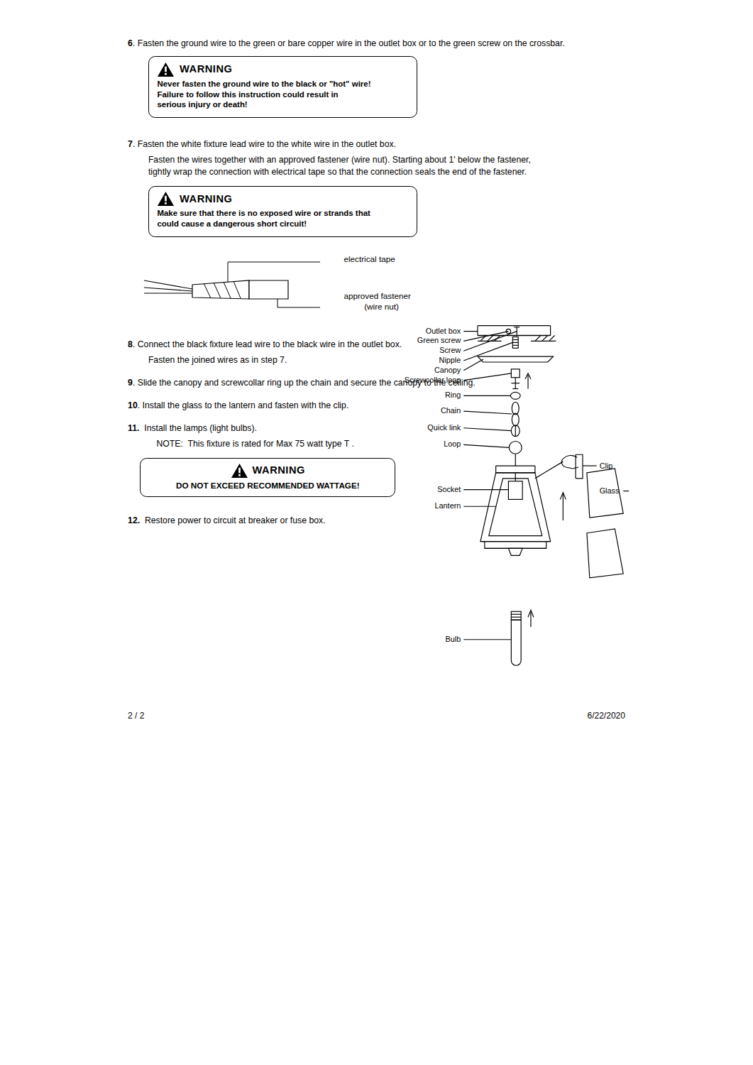6. Fasten the ground wire to the green or bare copper wire in the outlet box or to the green screw on the crossbar.
WARNING
Never fasten the ground wire to the black or "hot" wire!
Failure to follow this instruction could result in
serious injury or death!
7. Fasten the white fixture lead wire to the white wire in the outlet box.
Fasten the wires together with an approved fastener (wire nut). Starting about 1' below the fastener,
tightly wrap the connection with electrical tape so that the connection seals the end of the fastener.
WARNING
Make sure that there is no exposed wire or strands that
could cause a dangerous short circuit!
electrical tape approved fastener(wire nut)
8. Connect the black fixture lead wire to the black wire in the outlet box.
Fasten the joined wires as in step 7.
9. Slide the canopy and screwcollar ring up the chain and secure the canopy to the ceiling.
10. Install the glass to the lantern and fasten with the clip.
11. Install the lamps (light bulbs).
NOTE: This fixture is rated for Max 75 watt type T .
WARNING
DO NOT EXCEED RECOMMENDED WATTAGE!
12. Restore power to circuit at breaker or fuse box.
Outlet box Green screw Screw Nipple Canopy Screwcollar loop Ring Chain Quick link Loop Socket Lantern Bulb Clip Glass
2 / 2 6/22/2020